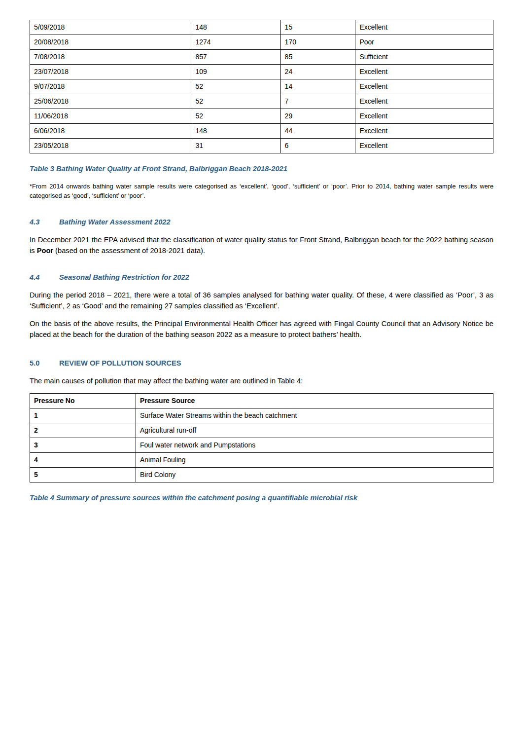| 5/09/2018 | 148 | 15 | Excellent |
| 20/08/2018 | 1274 | 170 | Poor |
| 7/08/2018 | 857 | 85 | Sufficient |
| 23/07/2018 | 109 | 24 | Excellent |
| 9/07/2018 | 52 | 14 | Excellent |
| 25/06/2018 | 52 | 7 | Excellent |
| 11/06/2018 | 52 | 29 | Excellent |
| 6/06/2018 | 148 | 44 | Excellent |
| 23/05/2018 | 31 | 6 | Excellent |
Table 3 Bathing Water Quality at Front Strand, Balbriggan Beach 2018-2021
*From 2014 onwards bathing water sample results were categorised as ‘excellent’, ‘good’, ‘sufficient’ or ‘poor’. Prior to 2014, bathing water sample results were categorised as ‘good’, ‘sufficient’ or ‘poor’.
4.3 Bathing Water Assessment 2022
In December 2021 the EPA advised that the classification of water quality status for Front Strand, Balbriggan beach for the 2022 bathing season is Poor (based on the assessment of 2018-2021 data).
4.4 Seasonal Bathing Restriction for 2022
During the period 2018 – 2021, there were a total of 36 samples analysed for bathing water quality. Of these, 4 were classified as ‘Poor’, 3 as ‘Sufficient’, 2 as ‘Good’ and the remaining 27 samples classified as ‘Excellent’.
On the basis of the above results, the Principal Environmental Health Officer has agreed with Fingal County Council that an Advisory Notice be placed at the beach for the duration of the bathing season 2022 as a measure to protect bathers’ health.
5.0 REVIEW OF POLLUTION SOURCES
The main causes of pollution that may affect the bathing water are outlined in Table 4:
| Pressure No | Pressure Source |
| --- | --- |
| 1 | Surface Water Streams within the beach catchment |
| 2 | Agricultural run-off |
| 3 | Foul water network and Pumpstations |
| 4 | Animal Fouling |
| 5 | Bird Colony |
Table 4 Summary of pressure sources within the catchment posing a quantifiable microbial risk